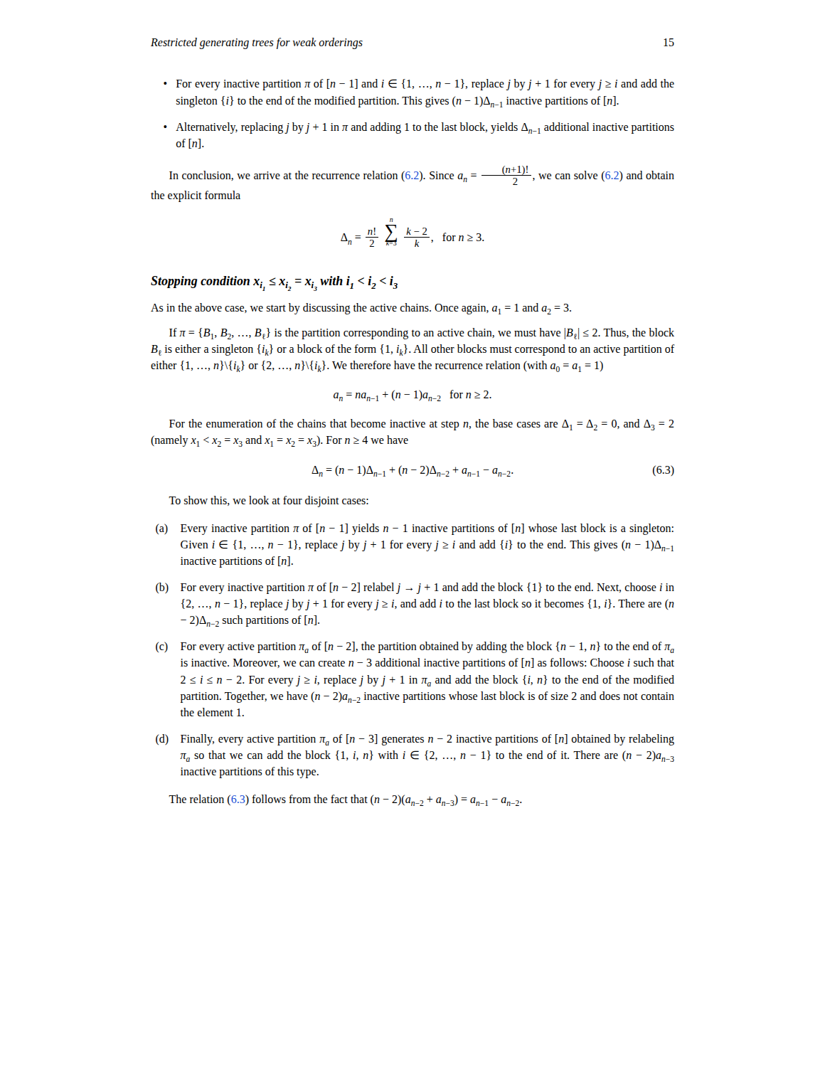Restricted generating trees for weak orderings 15
For every inactive partition π of [n − 1] and i ∈ {1, …, n − 1}, replace j by j + 1 for every j ≥ i and add the singleton {i} to the end of the modified partition. This gives (n − 1)Δn−1 inactive partitions of [n].
Alternatively, replacing j by j + 1 in π and adding 1 to the last block, yields Δn−1 additional inactive partitions of [n].
In conclusion, we arrive at the recurrence relation (6.2). Since an = (n+1)!2, we can solve (6.2) and obtain the explicit formula
Δn = n!2 n∑k=3 k − 2 k, for n ≥ 3.
Stopping condition xi1 ≤ xi2 = xi3 with i1 < i2 < i3
As in the above case, we start by discussing the active chains. Once again, a1 = 1 and a2 = 3.
If π = {B1, B2, …, Bℓ} is the partition corresponding to an active chain, we must have |Bℓ| ≤ 2. Thus, the block Bℓ is either a singleton {ik} or a block of the form {1, ik}. All other blocks must correspond to an active partition of either {1, …, n}\{ik} or {2, …, n}\{ik}. We therefore have the recurrence relation (with a0 = a1 = 1)
an = nan−1 + (n − 1)an−2 for n ≥ 2.
For the enumeration of the chains that become inactive at step n, the base cases are Δ1 = Δ2 = 0, and Δ3 = 2 (namely x1 < x2 = x3 and x1 = x2 = x3). For n ≥ 4 we have
Δn = (n − 1)Δn−1 + (n − 2)Δn−2 + an−1 − an−2. (6.3)
To show this, we look at four disjoint cases:
Every inactive partition π of [n − 1] yields n − 1 inactive partitions of [n] whose last block is a singleton: Given i ∈ {1, …, n − 1}, replace j by j + 1 for every j ≥ i and add {i} to the end. This gives (n − 1)Δn−1 inactive partitions of [n].
For every inactive partition π of [n − 2] relabel j → j + 1 and add the block {1} to the end. Next, choose i in {2, …, n − 1}, replace j by j + 1 for every j ≥ i, and add i to the last block so it becomes {1, i}. There are (n − 2)Δn−2 such partitions of [n].
For every active partition πa of [n − 2], the partition obtained by adding the block {n − 1, n} to the end of πa is inactive. Moreover, we can create n − 3 additional inactive partitions of [n] as follows: Choose i such that 2 ≤ i ≤ n − 2. For every j ≥ i, replace j by j + 1 in πa and add the block {i, n} to the end of the modified partition. Together, we have (n − 2)an−2 inactive partitions whose last block is of size 2 and does not contain the element 1.
Finally, every active partition πa of [n − 3] generates n − 2 inactive partitions of [n] obtained by relabeling πa so that we can add the block {1, i, n} with i ∈ {2, …, n − 1} to the end of it. There are (n − 2)an−3 inactive partitions of this type.
The relation (6.3) follows from the fact that (n − 2)(an−2 + an−3) = an−1 − an−2.